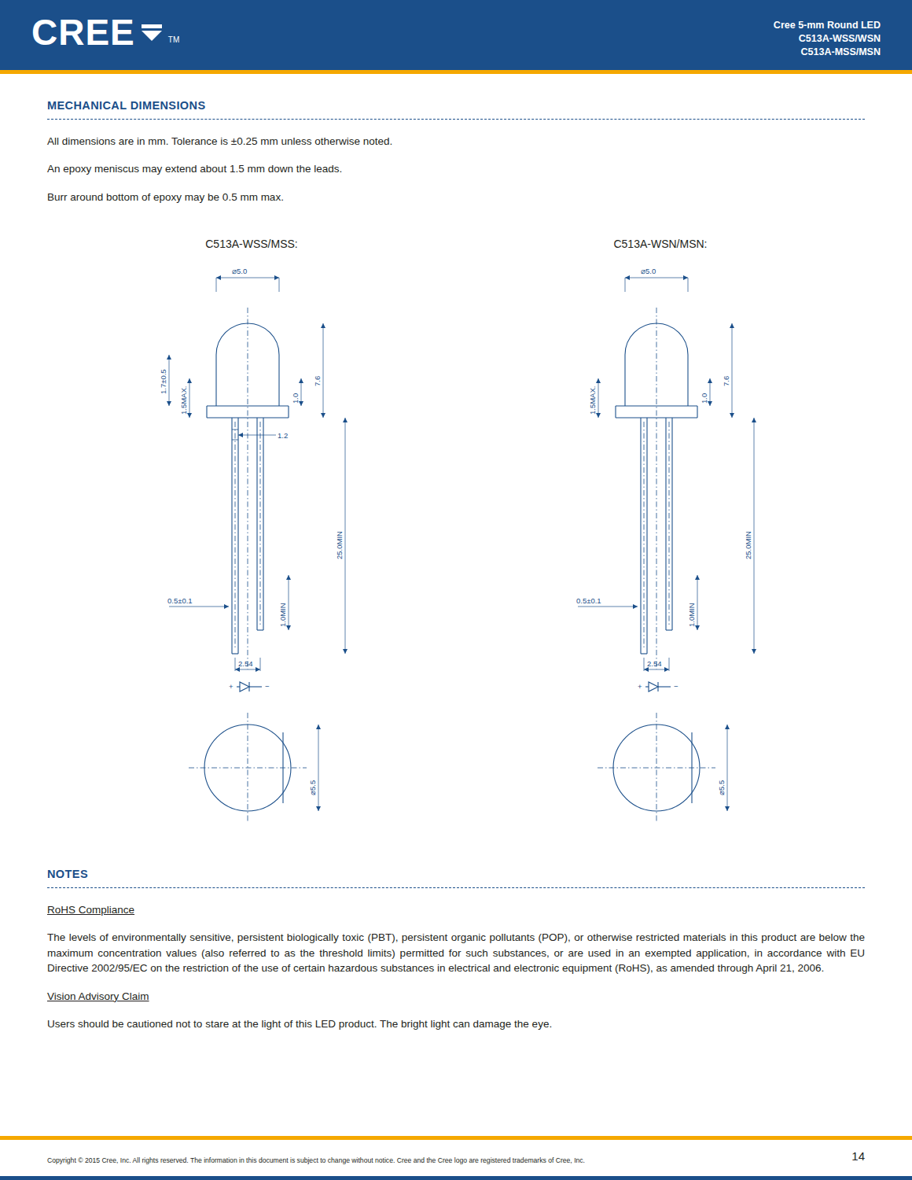CREE TM
Cree 5-mm Round LED
C513A-WSS/WSN
C513A-MSS/MSN
MECHANICAL DIMENSIONS
All dimensions are in mm. Tolerance is ±0.25 mm unless otherwise noted.
An epoxy meniscus may extend about 1.5 mm down the leads.
Burr around bottom of epoxy may be 0.5 mm max.
C513A-WSS/MSS:
⌀5.0 1.2 1.7±0.5 1.5MAX. 1.0 7.6 25.0MIN 1.0MIN 0.5±0.1 2.54 + − ⌀5.5
C513A-WSN/MSN:
⌀5.0 1.5MAX. 1.0 7.6 25.0MIN 1.0MIN 0.5±0.1 2.54 + − ⌀5.5
NOTES
RoHS Compliance
The levels of environmentally sensitive, persistent biologically toxic (PBT), persistent organic pollutants (POP), or otherwise restricted materials in this product are below the maximum concentration values (also referred to as the threshold limits) permitted for such substances, or are used in an exempted application, in accordance with EU Directive 2002/95/EC on the restriction of the use of certain hazardous substances in electrical and electronic equipment (RoHS), as amended through April 21, 2006.
Vision Advisory Claim
Users should be cautioned not to stare at the light of this LED product. The bright light can damage the eye.
Copyright © 2015 Cree, Inc. All rights reserved. The information in this document is subject to change without notice. Cree and the Cree logo are registered trademarks of Cree, Inc.
14